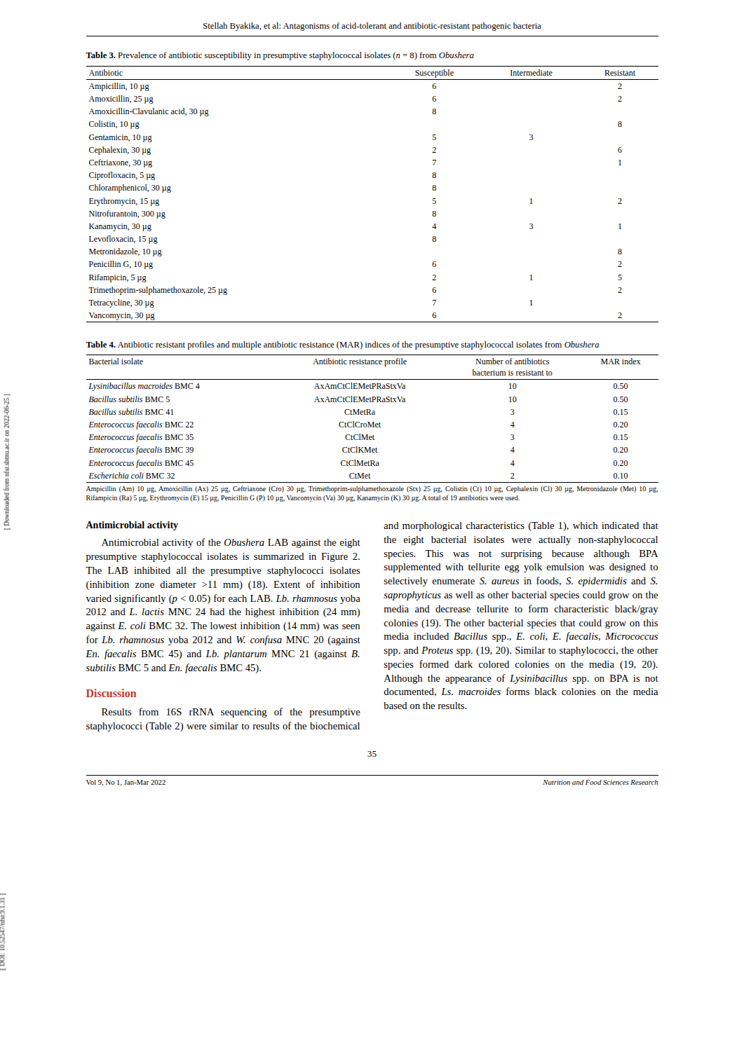Stellah Byakika, et al: Antagonisms of acid-tolerant and antibiotic-resistant pathogenic bacteria
Table 3. Prevalence of antibiotic susceptibility in presumptive staphylococcal isolates ( n = 8) from Obushera
| Antibiotic | Susceptible | Intermediate | Resistant |
| --- | --- | --- | --- |
| Ampicillin, 10 µg | 6 | | 2 |
| Amoxicillin, 25 µg | 6 | | 2 |
| Amoxicillin-Clavulanic acid, 30 µg | 8 | | |
| Colistin, 10 µg | | | 8 |
| Gentamicin, 10 µg | 5 | 3 | |
| Cephalexin, 30 µg | 2 | | 6 |
| Ceftriaxone, 30 µg | 7 | | 1 |
| Ciprofloxacin, 5 µg | 8 | | |
| Chloramphenicol, 30 µg | 8 | | |
| Erythromycin, 15 µg | 5 | 1 | 2 |
| Nitrofurantoin, 300 µg | 8 | | |
| Kanamycin, 30 µg | 4 | 3 | 1 |
| Levofloxacin, 15 µg | 8 | | |
| Metronidazole, 10 µg | | | 8 |
| Penicillin G, 10 µg | 6 | | 2 |
| Rifampicin, 5 µg | 2 | 1 | 5 |
| Trimethoprim-sulphamethoxazole, 25 µg | 6 | | 2 |
| Tetracycline, 30 µg | 7 | 1 | |
| Vancomycin, 30 µg | 6 | | 2 |
Table 4. Antibiotic resistant profiles and multiple antibiotic resistance (MAR) indices of the presumptive staphylococcal isolates from Obushera
| Bacterial isolate | Antibiotic resistance profile | Number of antibiotics bacterium is resistant to | MAR index |
| --- | --- | --- | --- |
| Lysinibacillus macroides BMC 4 | AxAmCtClEMetPRaStxVa | 10 | 0.50 |
| Bacillus subtilis BMC 5 | AxAmCtClEMetPRaStxVa | 10 | 0.50 |
| Bacillus subtilis BMC 41 | CtMetRa | 3 | 0.15 |
| Enterococcus faecalis BMC 22 | CtClCroMet | 4 | 0.20 |
| Enterococcus faecalis BMC 35 | CtClMet | 3 | 0.15 |
| Enterococcus faecalis BMC 39 | CtClKMet | 4 | 0.20 |
| Enterococcus faecalis BMC 45 | CtClMetRa | 4 | 0.20 |
| Escherichia coli BMC 32 | CtMet | 2 | 0.10 |
Ampicillin (Am) 10 µg, Amoxicillin (Ax) 25 µg, Ceftriaxone (Cro) 30 µg, Trimethoprim-sulphamethoxazole (Stx) 25 µg, Colistin (Ct) 10 µg, Cephalexin (Cl) 30 µg, Metronidazole (Met) 10 µg, Rifampicin (Ra) 5 µg, Erythromycin (E) 15 µg, Penicillin G (P) 10 µg, Vancomycin (Va) 30 µg, Kanamycin (K) 30 µg. A total of 19 antibiotics were used.
Antimicrobial activity
Antimicrobial activity of the Obushera LAB against the eight presumptive staphylococcal isolates is summarized in Figure 2. The LAB inhibited all the presumptive staphylococci isolates (inhibition zone diameter >11 mm) (18). Extent of inhibition varied significantly (p < 0.05) for each LAB. Lb. rhamnosus yoba 2012 and L. lactis MNC 24 had the highest inhibition (24 mm) against E. coli BMC 32. The lowest inhibition (14 mm) was seen for Lb. rhamnosus yoba 2012 and W. confusa MNC 20 (against En. faecalis BMC 45) and Lb. plantarum MNC 21 (against B. subtilis BMC 5 and En. faecalis BMC 45).
Discussion
Results from 16S rRNA sequencing of the presumptive staphylococci (Table 2) were similar to results of the biochemical and morphological characteristics (Table 1), which indicated that the eight bacterial isolates were actually non-staphylococcal species. This was not surprising because although BPA supplemented with tellurite egg yolk emulsion was designed to selectively enumerate S. aureus in foods, S. epidermidis and S. saprophyticus as well as other bacterial species could grow on the media and decrease tellurite to form characteristic black/gray colonies (19). The other bacterial species that could grow on this media included Bacillus spp., E. coli, E. faecalis, Micrococcus spp. and Proteus spp. (19, 20). Similar to staphylococci, the other species formed dark colored colonies on the media (19, 20). Although the appearance of Lysinibacillus spp. on BPA is not documented, Ls. macroides forms black colonies on the media based on the results.
35
Vol 9, No 1, Jan-Mar 2022 Nutrition and Food Sciences Research
[ Downloaded from nfsr.sbmu.ac.ir on 2022-06-25 ]
[ DOI: 10.52547/nfsr.9.1.31 ]